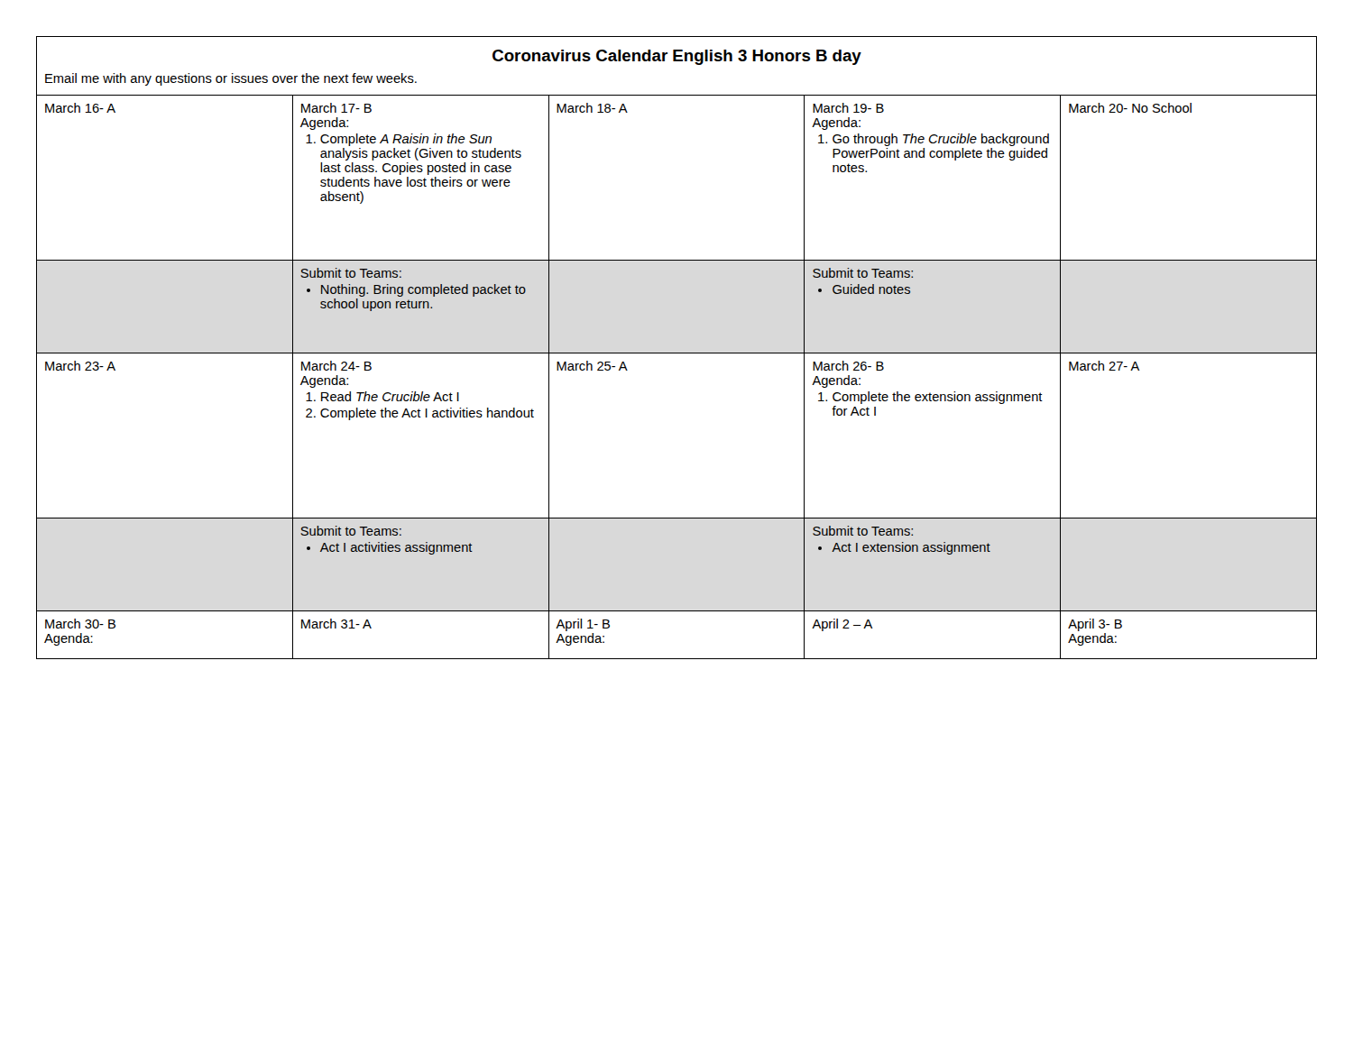| Coronavirus Calendar English 3 Honors B day Email me with any questions or issues over the next few weeks. |
| March 16- A | March 17- B Agenda: Complete A Raisin in the Sun analysis packet (Given to students last class. Copies posted in case students have lost theirs or were absent) | March 18- A | March 19- B Agenda: Go through The Crucible background PowerPoint and complete the guided notes. | March 20- No School |
| | Submit to Teams: Nothing. Bring completed packet to school upon return. | | Submit to Teams: Guided notes | |
| March 23- A | March 24- B Agenda: Read The Crucible Act I Complete the Act I activities handout | March 25- A | March 26- B Agenda: Complete the extension assignment for Act I | March 27- A |
| | Submit to Teams: Act I activities assignment | | Submit to Teams: Act I extension assignment | |
| March 30- B Agenda: | March 31- A | April 1- B Agenda: | April 2 – A | April 3- B Agenda: |